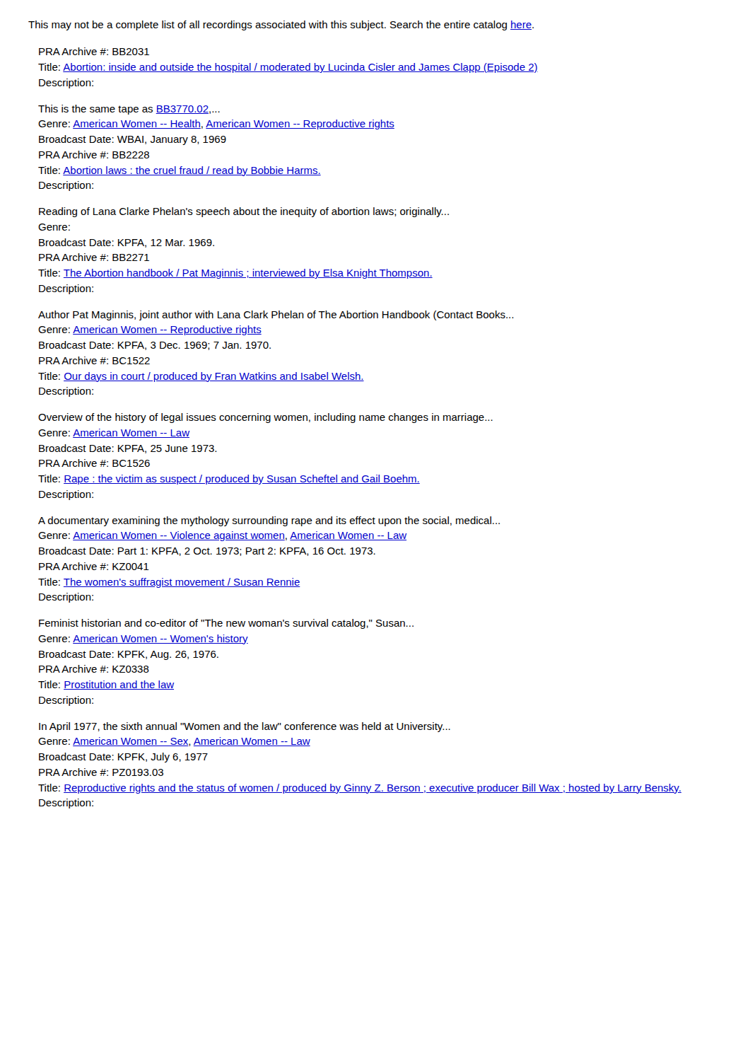This may not be a complete list of all recordings associated with this subject. Search the entire catalog here.
PRA Archive #: BB2031
Title: Abortion: inside and outside the hospital / moderated by Lucinda Cisler and James Clapp (Episode 2)
Description:
This is the same tape as BB3770.02,...
Genre: American Women -- Health, American Women -- Reproductive rights
Broadcast Date: WBAI, January 8, 1969
PRA Archive #: BB2228
Title: Abortion laws : the cruel fraud / read by Bobbie Harms.
Description:
Reading of Lana Clarke Phelan's speech about the inequity of abortion laws; originally...
Genre:
Broadcast Date: KPFA, 12 Mar. 1969.
PRA Archive #: BB2271
Title: The Abortion handbook / Pat Maginnis ; interviewed by Elsa Knight Thompson.
Description:
Author Pat Maginnis, joint author with Lana Clark Phelan of The Abortion Handbook (Contact Books...
Genre: American Women -- Reproductive rights
Broadcast Date: KPFA, 3 Dec. 1969; 7 Jan. 1970.
PRA Archive #: BC1522
Title: Our days in court / produced by Fran Watkins and Isabel Welsh.
Description:
Overview of the history of legal issues concerning women, including name changes in marriage...
Genre: American Women -- Law
Broadcast Date: KPFA, 25 June 1973.
PRA Archive #: BC1526
Title: Rape : the victim as suspect / produced by Susan Scheftel and Gail Boehm.
Description:
A documentary examining the mythology surrounding rape and its effect upon the social, medical...
Genre: American Women -- Violence against women, American Women -- Law
Broadcast Date: Part 1: KPFA, 2 Oct. 1973; Part 2: KPFA, 16 Oct. 1973.
PRA Archive #: KZ0041
Title: The women's suffragist movement / Susan Rennie
Description:
Feminist historian and co-editor of "The new woman's survival catalog," Susan...
Genre: American Women -- Women's history
Broadcast Date: KPFK, Aug. 26, 1976.
PRA Archive #: KZ0338
Title: Prostitution and the law
Description:
In April 1977, the sixth annual "Women and the law" conference was held at University...
Genre: American Women -- Sex, American Women -- Law
Broadcast Date: KPFK, July 6, 1977
PRA Archive #: PZ0193.03
Title: Reproductive rights and the status of women / produced by Ginny Z. Berson ; executive producer Bill Wax ; hosted by Larry Bensky.
Description: